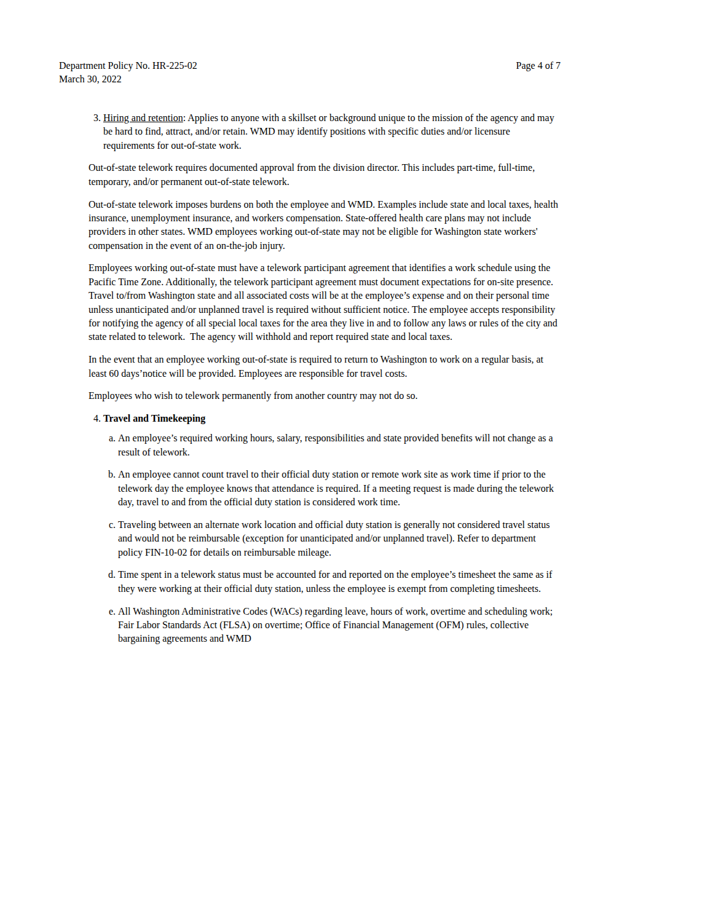Department Policy No. HR-225-02
March 30, 2022
Page 4 of 7
Hiring and retention: Applies to anyone with a skillset or background unique to the mission of the agency and may be hard to find, attract, and/or retain. WMD may identify positions with specific duties and/or licensure requirements for out-of-state work.
Out-of-state telework requires documented approval from the division director. This includes part-time, full-time, temporary, and/or permanent out-of-state telework.
Out-of-state telework imposes burdens on both the employee and WMD. Examples include state and local taxes, health insurance, unemployment insurance, and workers compensation. State-offered health care plans may not include providers in other states. WMD employees working out-of-state may not be eligible for Washington state workers' compensation in the event of an on-the-job injury.
Employees working out-of-state must have a telework participant agreement that identifies a work schedule using the Pacific Time Zone. Additionally, the telework participant agreement must document expectations for on-site presence. Travel to/from Washington state and all associated costs will be at the employee’s expense and on their personal time unless unanticipated and/or unplanned travel is required without sufficient notice. The employee accepts responsibility for notifying the agency of all special local taxes for the area they live in and to follow any laws or rules of the city and state related to telework. The agency will withhold and report required state and local taxes.
In the event that an employee working out-of-state is required to return to Washington to work on a regular basis, at least 60 days’notice will be provided. Employees are responsible for travel costs.
Employees who wish to telework permanently from another country may not do so.
Travel and Timekeeping
An employee’s required working hours, salary, responsibilities and state provided benefits will not change as a result of telework.
An employee cannot count travel to their official duty station or remote work site as work time if prior to the telework day the employee knows that attendance is required. If a meeting request is made during the telework day, travel to and from the official duty station is considered work time.
Traveling between an alternate work location and official duty station is generally not considered travel status and would not be reimbursable (exception for unanticipated and/or unplanned travel). Refer to department policy FIN-10-02 for details on reimbursable mileage.
Time spent in a telework status must be accounted for and reported on the employee’s timesheet the same as if they were working at their official duty station, unless the employee is exempt from completing timesheets.
All Washington Administrative Codes (WACs) regarding leave, hours of work, overtime and scheduling work; Fair Labor Standards Act (FLSA) on overtime; Office of Financial Management (OFM) rules, collective bargaining agreements and WMD